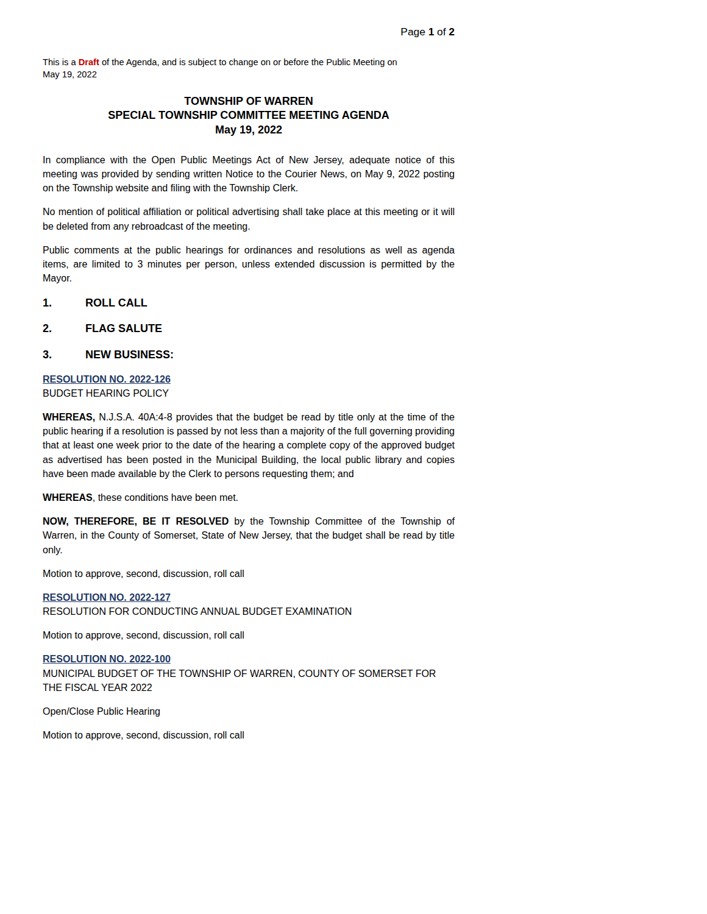Page 1 of 2
This is a Draft of the Agenda, and is subject to change on or before the Public Meeting on
May 19, 2022
TOWNSHIP OF WARREN
SPECIAL TOWNSHIP COMMITTEE MEETING AGENDA
May 19, 2022
In compliance with the Open Public Meetings Act of New Jersey, adequate notice of this meeting was provided by sending written Notice to the Courier News, on May 9, 2022 posting on the Township website and filing with the Township Clerk.
No mention of political affiliation or political advertising shall take place at this meeting or it will be deleted from any rebroadcast of the meeting.
Public comments at the public hearings for ordinances and resolutions as well as agenda items, are limited to 3 minutes per person, unless extended discussion is permitted by the Mayor.
1. ROLL CALL
2. FLAG SALUTE
3. NEW BUSINESS:
RESOLUTION NO. 2022-126
BUDGET HEARING POLICY
WHEREAS, N.J.S.A. 40A:4-8 provides that the budget be read by title only at the time of the public hearing if a resolution is passed by not less than a majority of the full governing providing that at least one week prior to the date of the hearing a complete copy of the approved budget as advertised has been posted in the Municipal Building, the local public library and copies have been made available by the Clerk to persons requesting them; and
WHEREAS, these conditions have been met.
NOW, THEREFORE, BE IT RESOLVED by the Township Committee of the Township of Warren, in the County of Somerset, State of New Jersey, that the budget shall be read by title only.
Motion to approve, second, discussion, roll call
RESOLUTION NO. 2022-127
RESOLUTION FOR CONDUCTING ANNUAL BUDGET EXAMINATION
Motion to approve, second, discussion, roll call
RESOLUTION NO. 2022-100
MUNICIPAL BUDGET OF THE TOWNSHIP OF WARREN, COUNTY OF SOMERSET FOR THE FISCAL YEAR 2022
Open/Close Public Hearing
Motion to approve, second, discussion, roll call